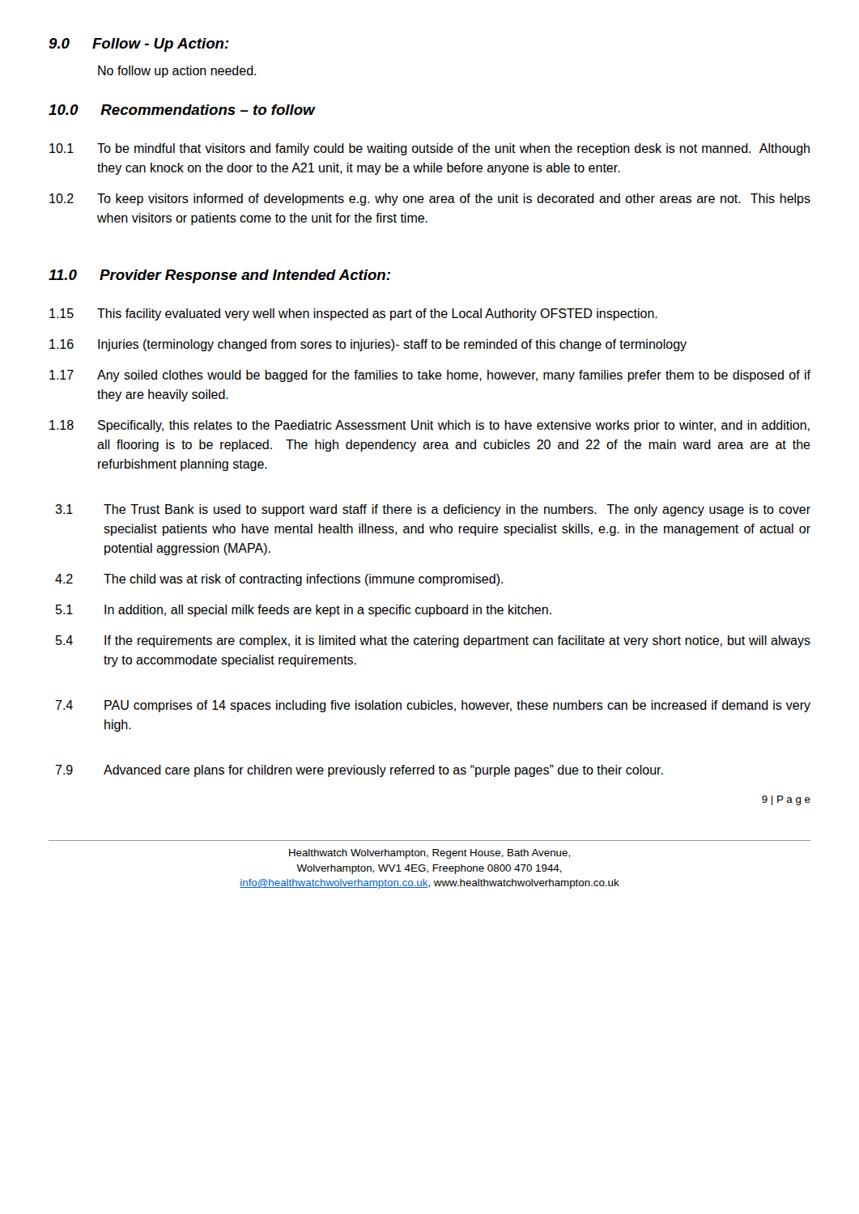9.0 Follow - Up Action:
No follow up action needed.
10.0 Recommendations – to follow
10.1
To be mindful that visitors and family could be waiting outside of the unit when the reception desk is not manned. Although they can knock on the door to the A21 unit, it may be a while before anyone is able to enter.
10.2
To keep visitors informed of developments e.g. why one area of the unit is decorated and other areas are not. This helps when visitors or patients come to the unit for the first time.
11.0 Provider Response and Intended Action:
1.15
This facility evaluated very well when inspected as part of the Local Authority OFSTED inspection.
1.16
Injuries (terminology changed from sores to injuries)- staff to be reminded of this change of terminology
1.17
Any soiled clothes would be bagged for the families to take home, however, many families prefer them to be disposed of if they are heavily soiled.
1.18
Specifically, this relates to the Paediatric Assessment Unit which is to have extensive works prior to winter, and in addition, all flooring is to be replaced. The high dependency area and cubicles 20 and 22 of the main ward area are at the refurbishment planning stage.
3.1
The Trust Bank is used to support ward staff if there is a deficiency in the numbers. The only agency usage is to cover specialist patients who have mental health illness, and who require specialist skills, e.g. in the management of actual or potential aggression (MAPA).
4.2
The child was at risk of contracting infections (immune compromised).
5.1
In addition, all special milk feeds are kept in a specific cupboard in the kitchen.
5.4
If the requirements are complex, it is limited what the catering department can facilitate at very short notice, but will always try to accommodate specialist requirements.
7.4
PAU comprises of 14 spaces including five isolation cubicles, however, these numbers can be increased if demand is very high.
7.9
Advanced care plans for children were previously referred to as “purple pages” due to their colour.
9 | P a g e
Healthwatch Wolverhampton, Regent House, Bath Avenue,
Wolverhampton, WV1 4EG, Freephone 0800 470 1944,
info@healthwatchwolverhampton.co.uk, www.healthwatchwolverhampton.co.uk